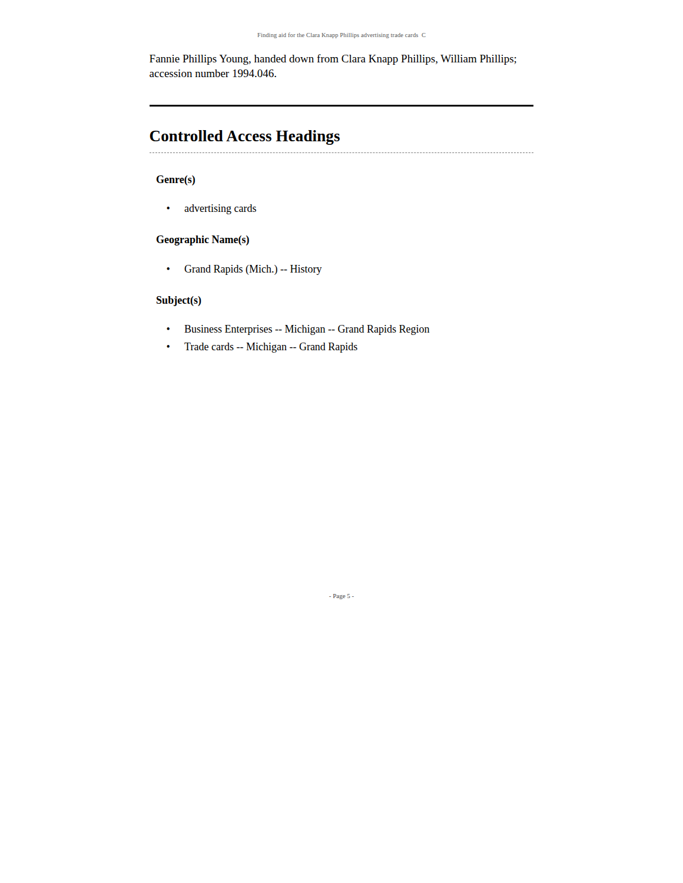Finding aid for the Clara Knapp Phillips advertising trade cards C
Fannie Phillips Young, handed down from Clara Knapp Phillips, William Phillips; accession number 1994.046.
Controlled Access Headings
Genre(s)
advertising cards
Geographic Name(s)
Grand Rapids (Mich.) -- History
Subject(s)
Business Enterprises -- Michigan -- Grand Rapids Region
Trade cards -- Michigan -- Grand Rapids
- Page 5 -